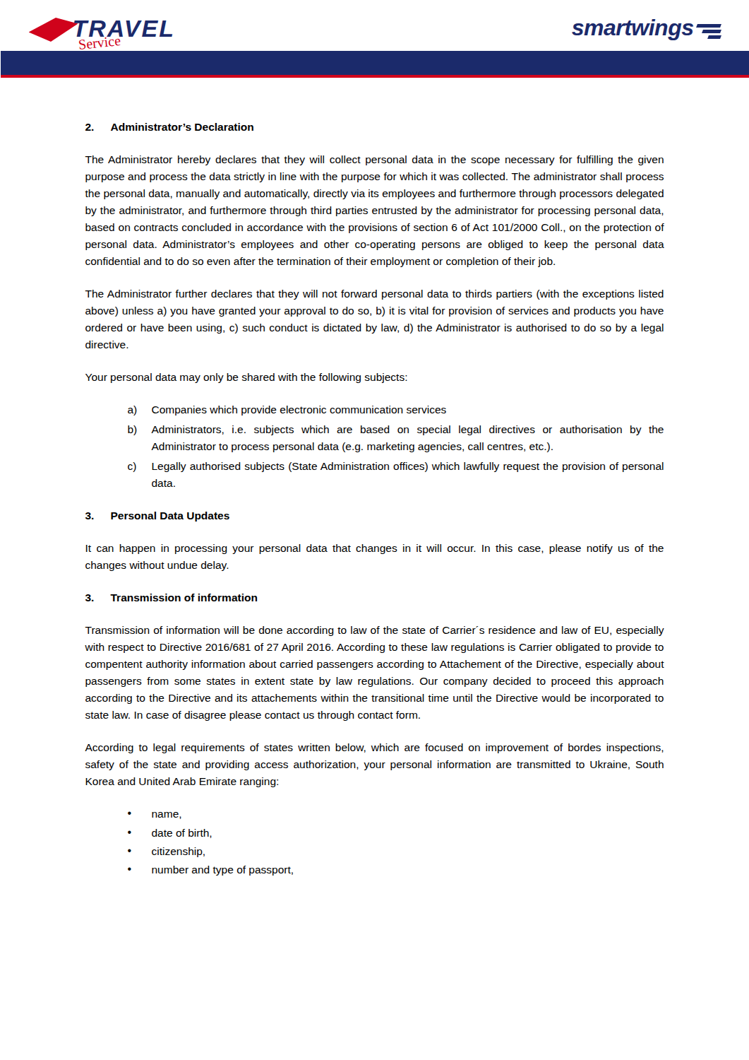TRAVEL Service
smartwings
2. Administrator’s Declaration
The Administrator hereby declares that they will collect personal data in the scope necessary for fulfilling the given purpose and process the data strictly in line with the purpose for which it was collected. The administrator shall process the personal data, manually and automatically, directly via its employees and furthermore through processors delegated by the administrator, and furthermore through third parties entrusted by the administrator for processing personal data, based on contracts concluded in accordance with the provisions of section 6 of Act 101/2000 Coll., on the protection of personal data. Administrator’s employees and other co-operating persons are obliged to keep the personal data confidential and to do so even after the termination of their employment or completion of their job.
The Administrator further declares that they will not forward personal data to thirds partiers (with the exceptions listed above) unless a) you have granted your approval to do so, b) it is vital for provision of services and products you have ordered or have been using, c) such conduct is dictated by law, d) the Administrator is authorised to do so by a legal directive.
Your personal data may only be shared with the following subjects:
a) Companies which provide electronic communication services
b) Administrators, i.e. subjects which are based on special legal directives or authorisation by the Administrator to process personal data (e.g. marketing agencies, call centres, etc.).
c) Legally authorised subjects (State Administration offices) which lawfully request the provision of personal data.
3. Personal Data Updates
It can happen in processing your personal data that changes in it will occur. In this case, please notify us of the changes without undue delay.
3. Transmission of information
Transmission of information will be done according to law of the state of Carrier´s residence and law of EU, especially with respect to Directive 2016/681 of 27 April 2016. According to these law regulations is Carrier obligated to provide to compentent authority information about carried passengers according to Attachement of the Directive, especially about passengers from some states in extent state by law regulations. Our company decided to proceed this approach according to the Directive and its attachements within the transitional time until the Directive would be incorporated to state law. In case of disagree please contact us through contact form.
According to legal requirements of states written below, which are focused on improvement of bordes inspections, safety of the state and providing access authorization, your personal information are transmitted to Ukraine, South Korea and United Arab Emirate ranging:
name,
date of birth,
citizenship,
number and type of passport,